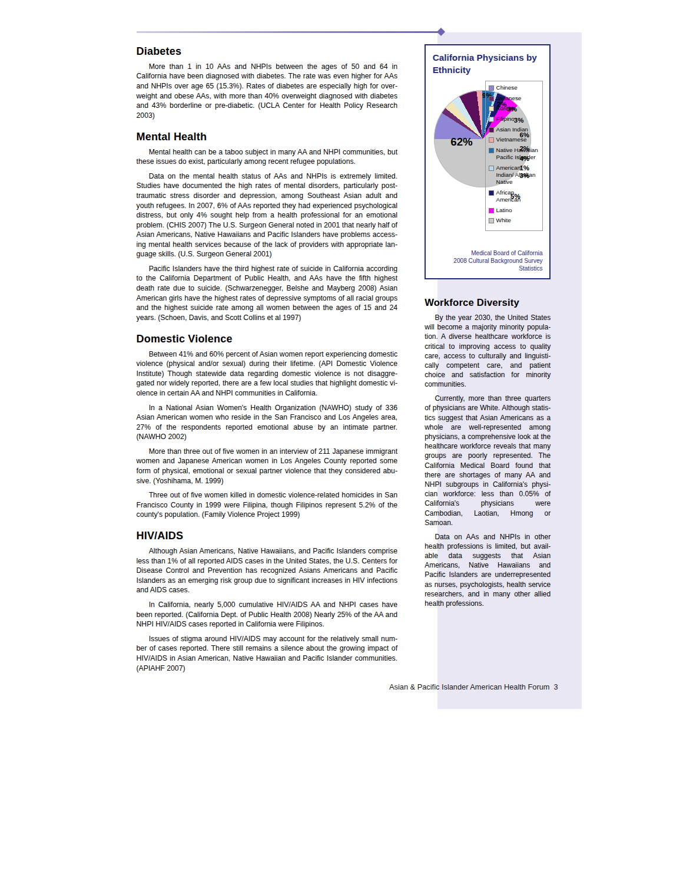Diabetes
More than 1 in 10 AAs and NHPIs between the ages of 50 and 64 in California have been diagnosed with diabetes. The rate was even higher for AAs and NHPIs over age 65 (15.3%). Rates of diabetes are especially high for overweight and obese AAs, with more than 40% overweight diagnosed with diabetes and 43% borderline or pre-diabetic. (UCLA Center for Health Policy Research 2003)
Mental Health
Mental health can be a taboo subject in many AA and NHPI communities, but these issues do exist, particularly among recent refugee populations.
Data on the mental health status of AAs and NHPIs is extremely limited. Studies have documented the high rates of mental disorders, particularly post-traumatic stress disorder and depression, among Southeast Asian adult and youth refugees. In 2007, 6% of AAs reported they had experienced psychological distress, but only 4% sought help from a health professional for an emotional problem. (CHIS 2007) The U.S. Surgeon General noted in 2001 that nearly half of Asian Americans, Native Hawaiians and Pacific Islanders have problems accessing mental health services because of the lack of providers with appropriate language skills. (U.S. Surgeon General 2001)
Pacific Islanders have the third highest rate of suicide in California according to the California Department of Public Health, and AAs have the fifth highest death rate due to suicide. (Schwarzenegger, Belshe and Mayberg 2008) Asian American girls have the highest rates of depressive symptoms of all racial groups and the highest suicide rate among all women between the ages of 15 and 24 years. (Schoen, Davis, and Scott Collins et al 1997)
Domestic Violence
Between 41% and 60% percent of Asian women report experiencing domestic violence (physical and/or sexual) during their lifetime. (API Domestic Violence Institute) Though statewide data regarding domestic violence is not disaggregated nor widely reported, there are a few local studies that highlight domestic violence in certain AA and NHPI communities in California.
In a National Asian Women's Health Organization (NAWHO) study of 336 Asian American women who reside in the San Francisco and Los Angeles area, 27% of the respondents reported emotional abuse by an intimate partner. (NAWHO 2002)
More than three out of five women in an interview of 211 Japanese immigrant women and Japanese American women in Los Angeles County reported some form of physical, emotional or sexual partner violence that they considered abusive. (Yoshihama, M. 1999)
Three out of five women killed in domestic violence-related homicides in San Francisco County in 1999 were Filipina, though Filipinos represent 5.2% of the county's population. (Family Violence Project 1999)
HIV/AIDS
Although Asian Americans, Native Hawaiians, and Pacific Islanders comprise less than 1% of all reported AIDS cases in the United States, the U.S. Centers for Disease Control and Prevention has recognized Asians Americans and Pacific Islanders as an emerging risk group due to significant increases in HIV infections and AIDS cases.
In California, nearly 5,000 cumulative HIV/AIDS AA and NHPI cases have been reported. (California Dept. of Public Health 2008) Nearly 25% of the AA and NHPI HIV/AIDS cases reported in California were Filipinos.
Issues of stigma around HIV/AIDS may account for the relatively small number of cases reported. There still remains a silence about the growing impact of HIV/AIDS in Asian American, Native Hawaiian and Pacific Islander communities. (APIAHF 2007)
California Physicians by Ethnicity
62%
9%
2%
3%
3%
6%
2%
4%
1%
3%
5%
Chinese
Japanese
Korean
Filipino
Asian Indian
Vietnamese
Native Hawaiian Pacific Islander
American Indian/ Alaskan Native
African American
Latino
White
Medical Board of California
2008 Cultural Background Survey Statistics
Workforce Diversity
By the year 2030, the United States will become a majority minority population. A diverse healthcare workforce is critical to improving access to quality care, access to culturally and linguistically competent care, and patient choice and satisfaction for minority communities.
Currently, more than three quarters of physicians are White. Although statistics suggest that Asian Americans as a whole are well-represented among physicians, a comprehensive look at the healthcare workforce reveals that many groups are poorly represented. The California Medical Board found that there are shortages of many AA and NHPI subgroups in California's physician workforce: less than 0.05% of California's physicians were Cambodian, Laotian, Hmong or Samoan.
Data on AAs and NHPIs in other health professions is limited, but available data suggests that Asian Americans, Native Hawaiians and Pacific Islanders are underrepresented as nurses, psychologists, health service researchers, and in many other allied health professions.
Asian & Pacific Islander American Health Forum 3